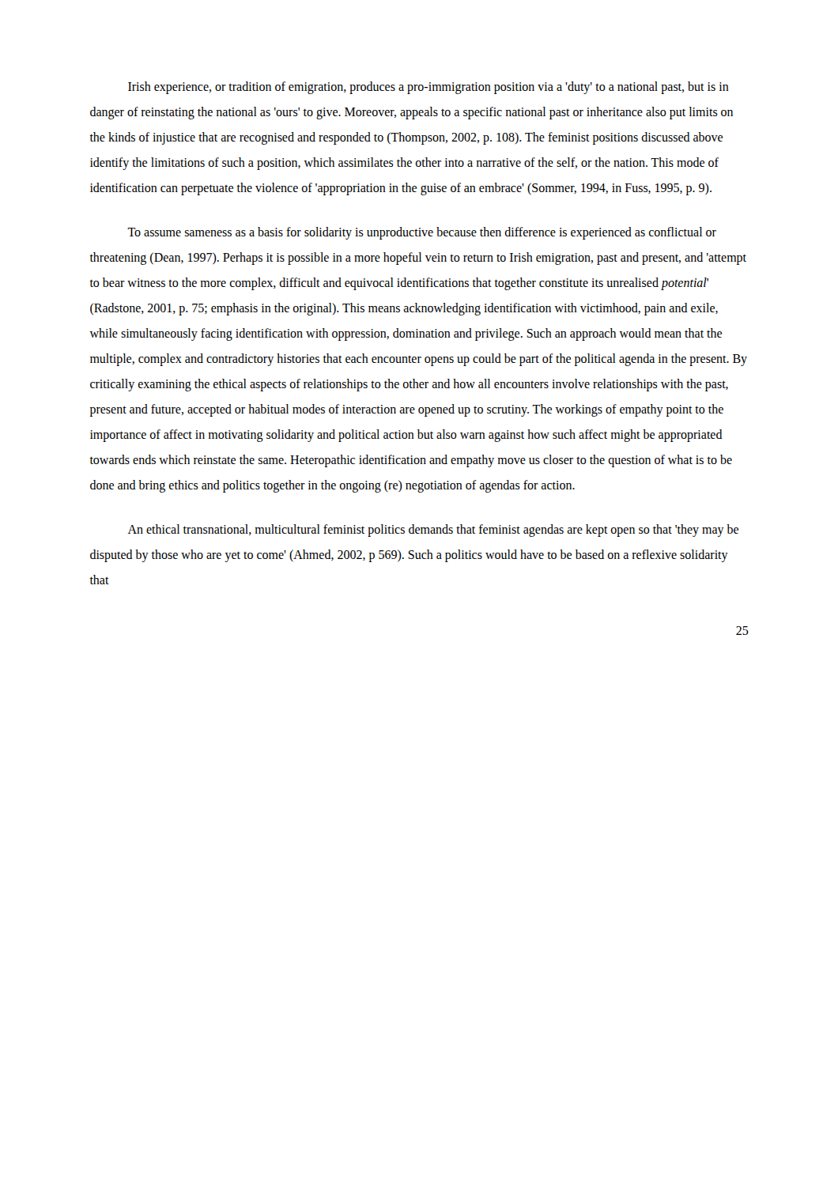Irish experience, or tradition of emigration, produces a pro-immigration position via a 'duty' to a national past, but is in danger of reinstating the national as 'ours' to give. Moreover, appeals to a specific national past or inheritance also put limits on the kinds of injustice that are recognised and responded to (Thompson, 2002, p. 108). The feminist positions discussed above identify the limitations of such a position, which assimilates the other into a narrative of the self, or the nation. This mode of identification can perpetuate the violence of 'appropriation in the guise of an embrace' (Sommer, 1994, in Fuss, 1995, p. 9).
To assume sameness as a basis for solidarity is unproductive because then difference is experienced as conflictual or threatening (Dean, 1997). Perhaps it is possible in a more hopeful vein to return to Irish emigration, past and present, and 'attempt to bear witness to the more complex, difficult and equivocal identifications that together constitute its unrealised potential' (Radstone, 2001, p. 75; emphasis in the original). This means acknowledging identification with victimhood, pain and exile, while simultaneously facing identification with oppression, domination and privilege. Such an approach would mean that the multiple, complex and contradictory histories that each encounter opens up could be part of the political agenda in the present. By critically examining the ethical aspects of relationships to the other and how all encounters involve relationships with the past, present and future, accepted or habitual modes of interaction are opened up to scrutiny. The workings of empathy point to the importance of affect in motivating solidarity and political action but also warn against how such affect might be appropriated towards ends which reinstate the same. Heteropathic identification and empathy move us closer to the question of what is to be done and bring ethics and politics together in the ongoing (re) negotiation of agendas for action.
An ethical transnational, multicultural feminist politics demands that feminist agendas are kept open so that 'they may be disputed by those who are yet to come' (Ahmed, 2002, p 569). Such a politics would have to be based on a reflexive solidarity that
25